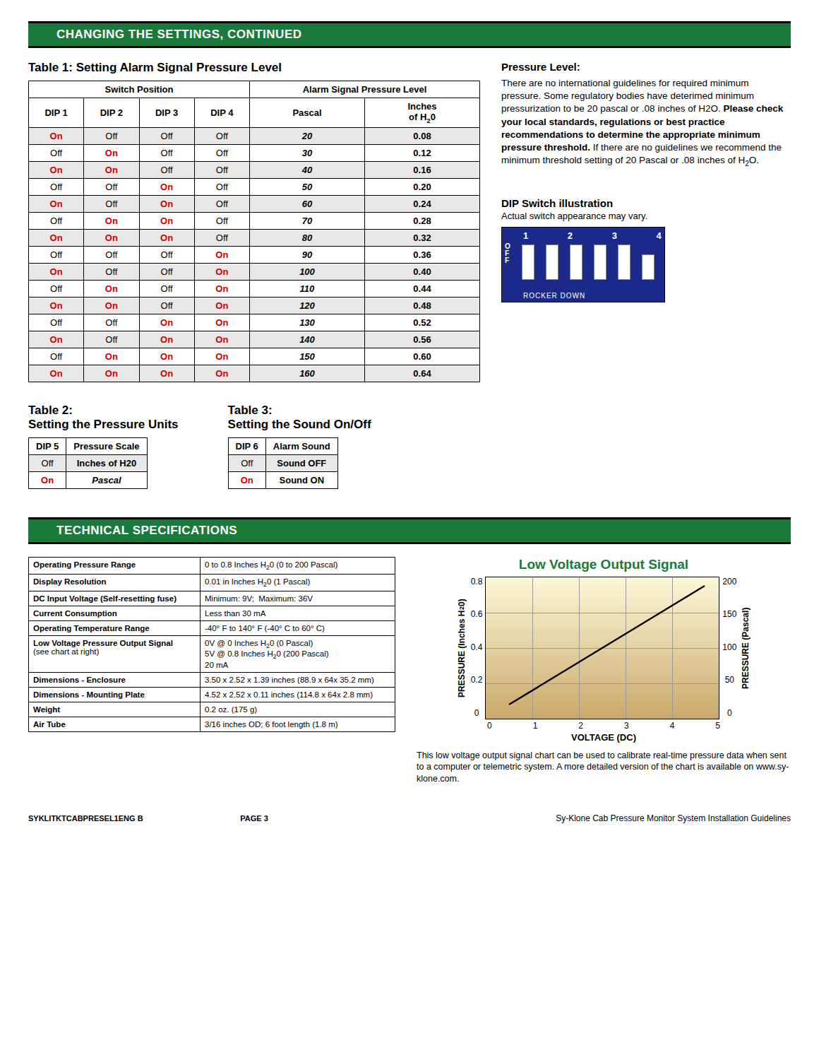CHANGING THE SETTINGS, CONTINUED
Table 1: Setting Alarm Signal Pressure Level
| Switch Position | Alarm Signal Pressure Level |
| --- | --- |
| DIP 1 | DIP 2 | DIP 3 | DIP 4 | Pascal | Inches of H 2 0 |
| On | Off | Off | Off | 20 | 0.08 |
| Off | On | Off | Off | 30 | 0.12 |
| On | On | Off | Off | 40 | 0.16 |
| Off | Off | On | Off | 50 | 0.20 |
| On | Off | On | Off | 60 | 0.24 |
| Off | On | On | Off | 70 | 0.28 |
| On | On | On | Off | 80 | 0.32 |
| Off | Off | Off | On | 90 | 0.36 |
| On | Off | Off | On | 100 | 0.40 |
| Off | On | Off | On | 110 | 0.44 |
| On | On | Off | On | 120 | 0.48 |
| Off | Off | On | On | 130 | 0.52 |
| On | Off | On | On | 140 | 0.56 |
| Off | On | On | On | 150 | 0.60 |
| On | On | On | On | 160 | 0.64 |
Table 2:
Setting the Pressure Units
| DIP 5 | Pressure Scale |
| --- | --- |
| Off | Inches of H20 |
| On | Pascal |
Table 3:
Setting the Sound On/Off
| DIP 6 | Alarm Sound |
| --- | --- |
| Off | Sound OFF |
| On | Sound ON |
Pressure Level:
There are no international guidelines for required minimum pressure. Some regulatory bodies have deterimed minimum pressurization to be 20 pascal or .08 inches of H2O. Please check your local standards, regulations or best practice recommendations to determine the appropriate minimum pressure threshold. If there are no guidelines we recommend the minimum threshold setting of 20 Pascal or .08 inches of H2O.
DIP Switch illustration
Actual switch appearance may vary.
1 2 3 4 5 6
O
F
F
ROCKER DOWN
TECHNICAL SPECIFICATIONS
| Operating Pressure Range | 0 to 0.8 Inches H 2 0 (0 to 200 Pascal) |
| Display Resolution | 0.01 in Inches H 2 0 (1 Pascal) |
| DC Input Voltage (Self-resetting fuse) | Minimum: 9V; Maximum: 36V |
| Current Consumption | Less than 30 mA |
| Operating Temperature Range | -40° F to 140° F (-40° C to 60° C) |
| Low Voltage Pressure Output Signal (see chart at right) | 0V @ 0 Inches H 2 0 (0 Pascal) 5V @ 0.8 Inches H 2 0 (200 Pascal) 20 mA |
| Dimensions - Enclosure | 3.50 x 2.52 x 1.39 inches (88.9 x 64x 35.2 mm) |
| Dimensions - Mounting Plate | 4.52 x 2.52 x 0.11 inches (114.8 x 64x 2.8 mm) |
| Weight | 0.2 oz. (175 g) |
| Air Tube | 3/16 inches OD; 6 foot length (1.8 m) |
Low Voltage Output Signal
PRESSURE (Inches H20)
0.80.60.40.20
200150100500
PRESSURE (Pascal)
012345
VOLTAGE (DC)
This low voltage output signal chart can be used to calibrate real-time pressure data when sent to a computer or telemetric system. A more detailed version of the chart is available on www.sy-klone.com.
SYKLITKTCABPRESEL1ENG B
PAGE 3
Sy-Klone Cab Pressure Monitor System Installation Guidelines